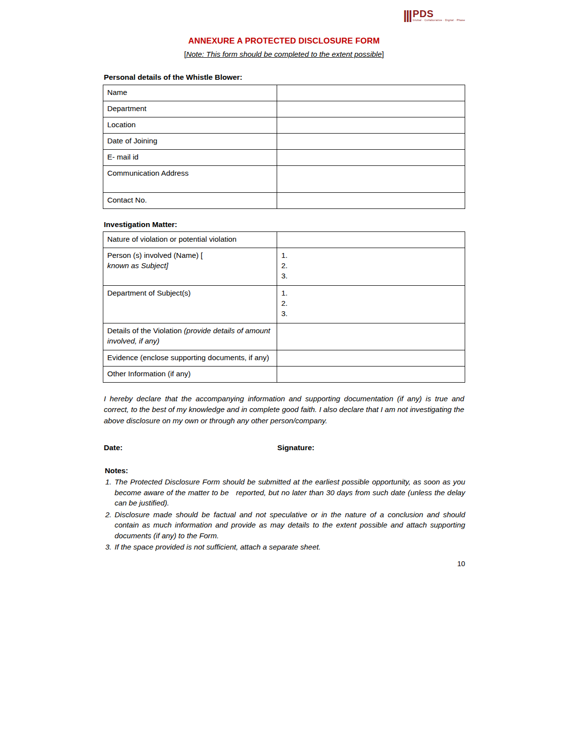|||PDS Global · Collaborative · Digital · Phase
ANNEXURE A PROTECTED DISCLOSURE FORM
[Note: This form should be completed to the extent possible]
Personal details of the Whistle Blower:
| Name | |
| Department | |
| Location | |
| Date of Joining | |
| E- mail id | |
| Communication Address | |
| Contact No. | |
Investigation Matter:
| Nature of violation or potential violation | |
| Person (s) involved (Name) [ known as Subject] | 1. 2. 3. |
| Department of Subject(s) | 1. 2. 3. |
| Details of the Violation (provide details of amount involved, if any) | |
| Evidence (enclose supporting documents, if any) | |
| Other Information (if any) | |
I hereby declare that the accompanying information and supporting documentation (if any) is true and correct, to the best of my knowledge and in complete good faith. I also declare that I am not investigating the above disclosure on my own or through any other person/company.
Date:
Signature:
Notes:
The Protected Disclosure Form should be submitted at the earliest possible opportunity, as soon as you become aware of the matter to be reported, but no later than 30 days from such date (unless the delay can be justified).
Disclosure made should be factual and not speculative or in the nature of a conclusion and should contain as much information and provide as may details to the extent possible and attach supporting documents (if any) to the Form.
If the space provided is not sufficient, attach a separate sheet.
10